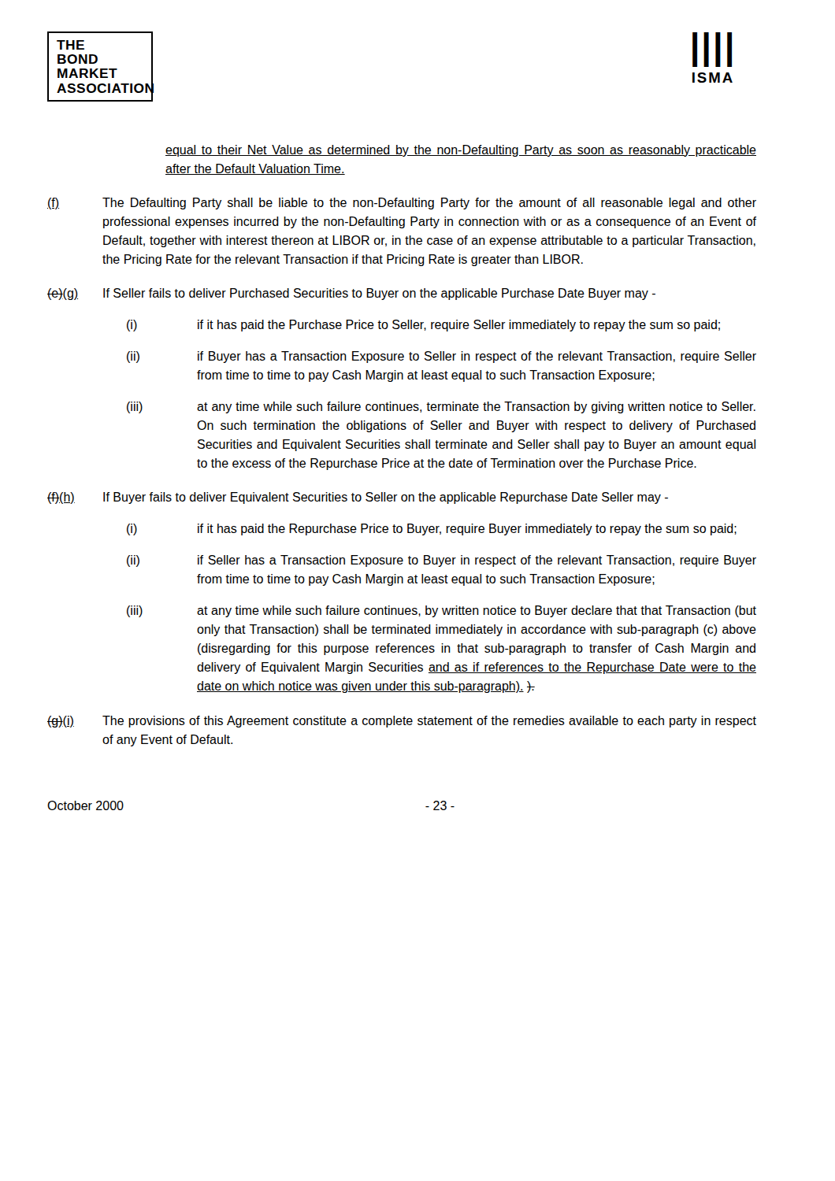The
Bond
Market
Association
||||
ISMA
equal to their Net Value as determined by the non-Defaulting Party as soon as reasonably practicable after the Default Valuation Time.
(f)
The Defaulting Party shall be liable to the non-Defaulting Party for the amount of all reasonable legal and other professional expenses incurred by the non-Defaulting Party in connection with or as a consequence of an Event of Default, together with interest thereon at LIBOR or, in the case of an expense attributable to a particular Transaction, the Pricing Rate for the relevant Transaction if that Pricing Rate is greater than LIBOR.
(e)(g)
If Seller fails to deliver Purchased Securities to Buyer on the applicable Purchase Date Buyer may -
(i)
if it has paid the Purchase Price to Seller, require Seller immediately to repay the sum so paid;
(ii)
if Buyer has a Transaction Exposure to Seller in respect of the relevant Transaction, require Seller from time to time to pay Cash Margin at least equal to such Transaction Exposure;
(iii)
at any time while such failure continues, terminate the Transaction by giving written notice to Seller. On such termination the obligations of Seller and Buyer with respect to delivery of Purchased Securities and Equivalent Securities shall terminate and Seller shall pay to Buyer an amount equal to the excess of the Repurchase Price at the date of Termination over the Purchase Price.
(f)(h)
If Buyer fails to deliver Equivalent Securities to Seller on the applicable Repurchase Date Seller may -
(i)
if it has paid the Repurchase Price to Buyer, require Buyer immediately to repay the sum so paid;
(ii)
if Seller has a Transaction Exposure to Buyer in respect of the relevant Transaction, require Buyer from time to time to pay Cash Margin at least equal to such Transaction Exposure;
(iii)
at any time while such failure continues, by written notice to Buyer declare that that Transaction (but only that Transaction) shall be terminated immediately in accordance with sub-paragraph (c) above (disregarding for this purpose references in that sub-paragraph to transfer of Cash Margin and delivery of Equivalent Margin Securities and as if references to the Repurchase Date were to the date on which notice was given under this sub-paragraph). ).
(g)(i)
The provisions of this Agreement constitute a complete statement of the remedies available to each party in respect of any Event of Default.
October 2000
- 23 -